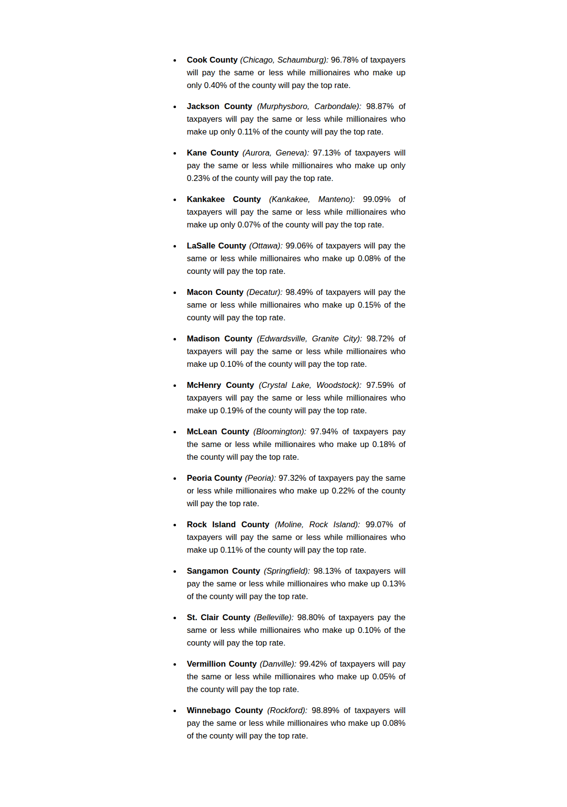Cook County (Chicago, Schaumburg): 96.78% of taxpayers will pay the same or less while millionaires who make up only 0.40% of the county will pay the top rate.
Jackson County (Murphysboro, Carbondale): 98.87% of taxpayers will pay the same or less while millionaires who make up only 0.11% of the county will pay the top rate.
Kane County (Aurora, Geneva): 97.13% of taxpayers will pay the same or less while millionaires who make up only 0.23% of the county will pay the top rate.
Kankakee County (Kankakee, Manteno): 99.09% of taxpayers will pay the same or less while millionaires who make up only 0.07% of the county will pay the top rate.
LaSalle County (Ottawa): 99.06% of taxpayers will pay the same or less while millionaires who make up 0.08% of the county will pay the top rate.
Macon County (Decatur): 98.49% of taxpayers will pay the same or less while millionaires who make up 0.15% of the county will pay the top rate.
Madison County (Edwardsville, Granite City): 98.72% of taxpayers will pay the same or less while millionaires who make up 0.10% of the county will pay the top rate.
McHenry County (Crystal Lake, Woodstock): 97.59% of taxpayers will pay the same or less while millionaires who make up 0.19% of the county will pay the top rate.
McLean County (Bloomington): 97.94% of taxpayers pay the same or less while millionaires who make up 0.18% of the county will pay the top rate.
Peoria County (Peoria): 97.32% of taxpayers pay the same or less while millionaires who make up 0.22% of the county will pay the top rate.
Rock Island County (Moline, Rock Island): 99.07% of taxpayers will pay the same or less while millionaires who make up 0.11% of the county will pay the top rate.
Sangamon County (Springfield): 98.13% of taxpayers will pay the same or less while millionaires who make up 0.13% of the county will pay the top rate.
St. Clair County (Belleville): 98.80% of taxpayers pay the same or less while millionaires who make up 0.10% of the county will pay the top rate.
Vermillion County (Danville): 99.42% of taxpayers will pay the same or less while millionaires who make up 0.05% of the county will pay the top rate.
Winnebago County (Rockford): 98.89% of taxpayers will pay the same or less while millionaires who make up 0.08% of the county will pay the top rate.